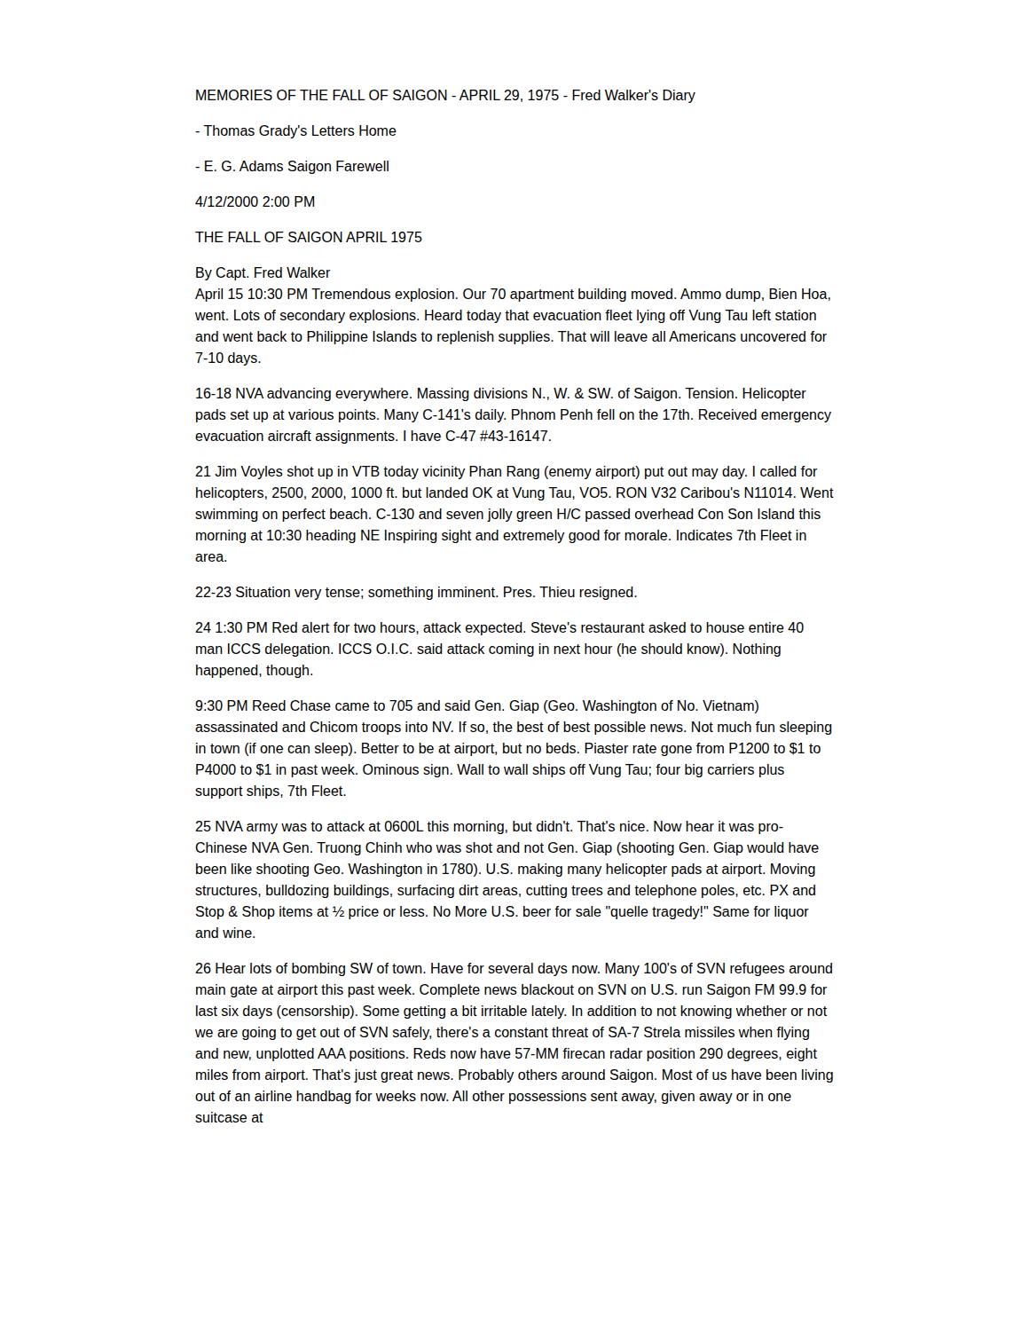MEMORIES OF THE FALL OF SAIGON - APRIL 29, 1975 - Fred Walker's Diary
- Thomas Grady's Letters Home
- E. G. Adams Saigon Farewell
4/12/2000 2:00 PM
THE FALL OF SAIGON APRIL 1975
By Capt. Fred Walker
April 15 10:30 PM Tremendous explosion. Our 70 apartment building moved. Ammo dump, Bien Hoa, went. Lots of secondary explosions. Heard today that evacuation fleet lying off Vung Tau left station and went back to Philippine Islands to replenish supplies. That will leave all Americans uncovered for 7-10 days.
16-18 NVA advancing everywhere. Massing divisions N., W. & SW. of Saigon. Tension. Helicopter pads set up at various points. Many C-141's daily. Phnom Penh fell on the 17th. Received emergency evacuation aircraft assignments. I have C-47 #43-16147.
21 Jim Voyles shot up in VTB today vicinity Phan Rang (enemy airport) put out may day. I called for helicopters, 2500, 2000, 1000 ft. but landed OK at Vung Tau, VO5. RON V32 Caribou's N11014. Went swimming on perfect beach. C-130 and seven jolly green H/C passed overhead Con Son Island this morning at 10:30 heading NE Inspiring sight and extremely good for morale. Indicates 7th Fleet in area.
22-23 Situation very tense; something imminent. Pres. Thieu resigned.
24 1:30 PM Red alert for two hours, attack expected. Steve's restaurant asked to house entire 40 man ICCS delegation. ICCS O.I.C. said attack coming in next hour (he should know). Nothing happened, though.
9:30 PM Reed Chase came to 705 and said Gen. Giap (Geo. Washington of No. Vietnam) assassinated and Chicom troops into NV. If so, the best of best possible news. Not much fun sleeping in town (if one can sleep). Better to be at airport, but no beds. Piaster rate gone from P1200 to $1 to P4000 to $1 in past week. Ominous sign. Wall to wall ships off Vung Tau; four big carriers plus support ships, 7th Fleet.
25 NVA army was to attack at 0600L this morning, but didn't. That's nice. Now hear it was pro-Chinese NVA Gen. Truong Chinh who was shot and not Gen. Giap (shooting Gen. Giap would have been like shooting Geo. Washington in 1780). U.S. making many helicopter pads at airport. Moving structures, bulldozing buildings, surfacing dirt areas, cutting trees and telephone poles, etc. PX and Stop & Shop items at ½ price or less. No More U.S. beer for sale "quelle tragedy!" Same for liquor and wine.
26 Hear lots of bombing SW of town. Have for several days now. Many 100's of SVN refugees around main gate at airport this past week. Complete news blackout on SVN on U.S. run Saigon FM 99.9 for last six days (censorship). Some getting a bit irritable lately. In addition to not knowing whether or not we are going to get out of SVN safely, there's a constant threat of SA-7 Strela missiles when flying and new, unplotted AAA positions. Reds now have 57-MM firecan radar position 290 degrees, eight miles from airport. That's just great news. Probably others around Saigon. Most of us have been living out of an airline handbag for weeks now. All other possessions sent away, given away or in one suitcase at